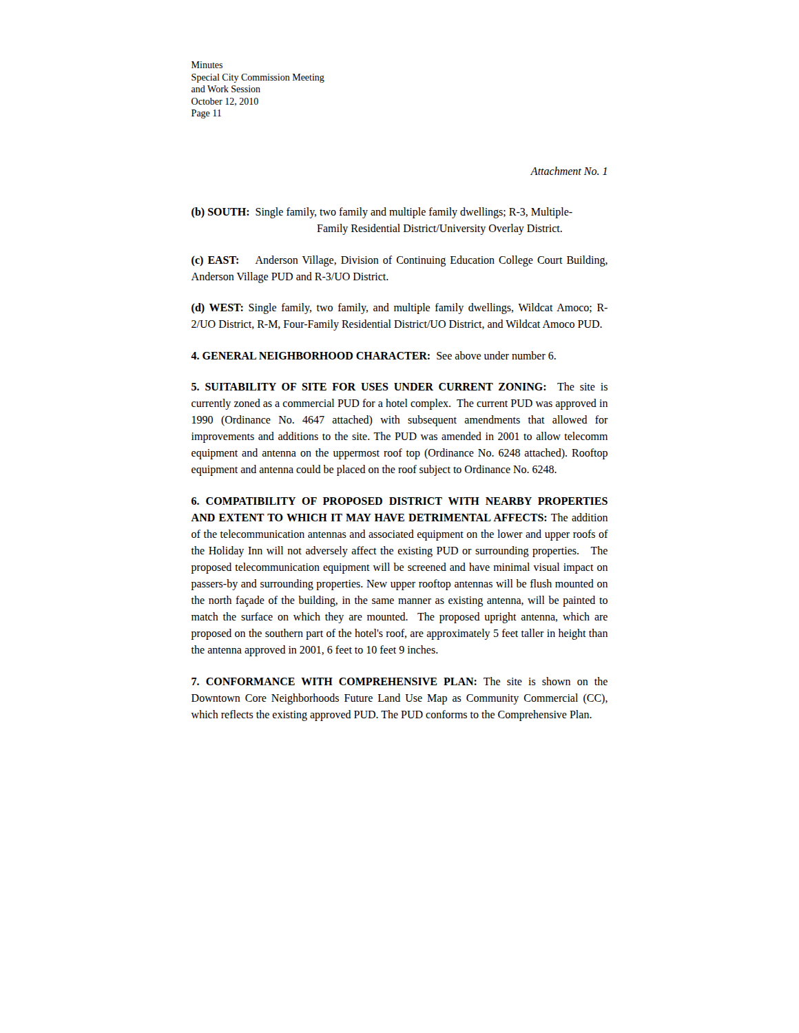Minutes
Special City Commission Meeting
and Work Session
October 12, 2010
Page 11
Attachment No. 1
(b) SOUTH: Single family, two family and multiple family dwellings; R-3, Multiple-Family Residential District/University Overlay District.
(c) EAST: Anderson Village, Division of Continuing Education College Court Building, Anderson Village PUD and R-3/UO District.
(d) WEST: Single family, two family, and multiple family dwellings, Wildcat Amoco; R-2/UO District, R-M, Four-Family Residential District/UO District, and Wildcat Amoco PUD.
4. GENERAL NEIGHBORHOOD CHARACTER: See above under number 6.
5. SUITABILITY OF SITE FOR USES UNDER CURRENT ZONING: The site is currently zoned as a commercial PUD for a hotel complex. The current PUD was approved in 1990 (Ordinance No. 4647 attached) with subsequent amendments that allowed for improvements and additions to the site. The PUD was amended in 2001 to allow telecomm equipment and antenna on the uppermost roof top (Ordinance No. 6248 attached). Rooftop equipment and antenna could be placed on the roof subject to Ordinance No. 6248.
6. COMPATIBILITY OF PROPOSED DISTRICT WITH NEARBY PROPERTIES AND EXTENT TO WHICH IT MAY HAVE DETRIMENTAL AFFECTS: The addition of the telecommunication antennas and associated equipment on the lower and upper roofs of the Holiday Inn will not adversely affect the existing PUD or surrounding properties. The proposed telecommunication equipment will be screened and have minimal visual impact on passers-by and surrounding properties. New upper rooftop antennas will be flush mounted on the north façade of the building, in the same manner as existing antenna, will be painted to match the surface on which they are mounted. The proposed upright antenna, which are proposed on the southern part of the hotel's roof, are approximately 5 feet taller in height than the antenna approved in 2001, 6 feet to 10 feet 9 inches.
7. CONFORMANCE WITH COMPREHENSIVE PLAN: The site is shown on the Downtown Core Neighborhoods Future Land Use Map as Community Commercial (CC), which reflects the existing approved PUD. The PUD conforms to the Comprehensive Plan.